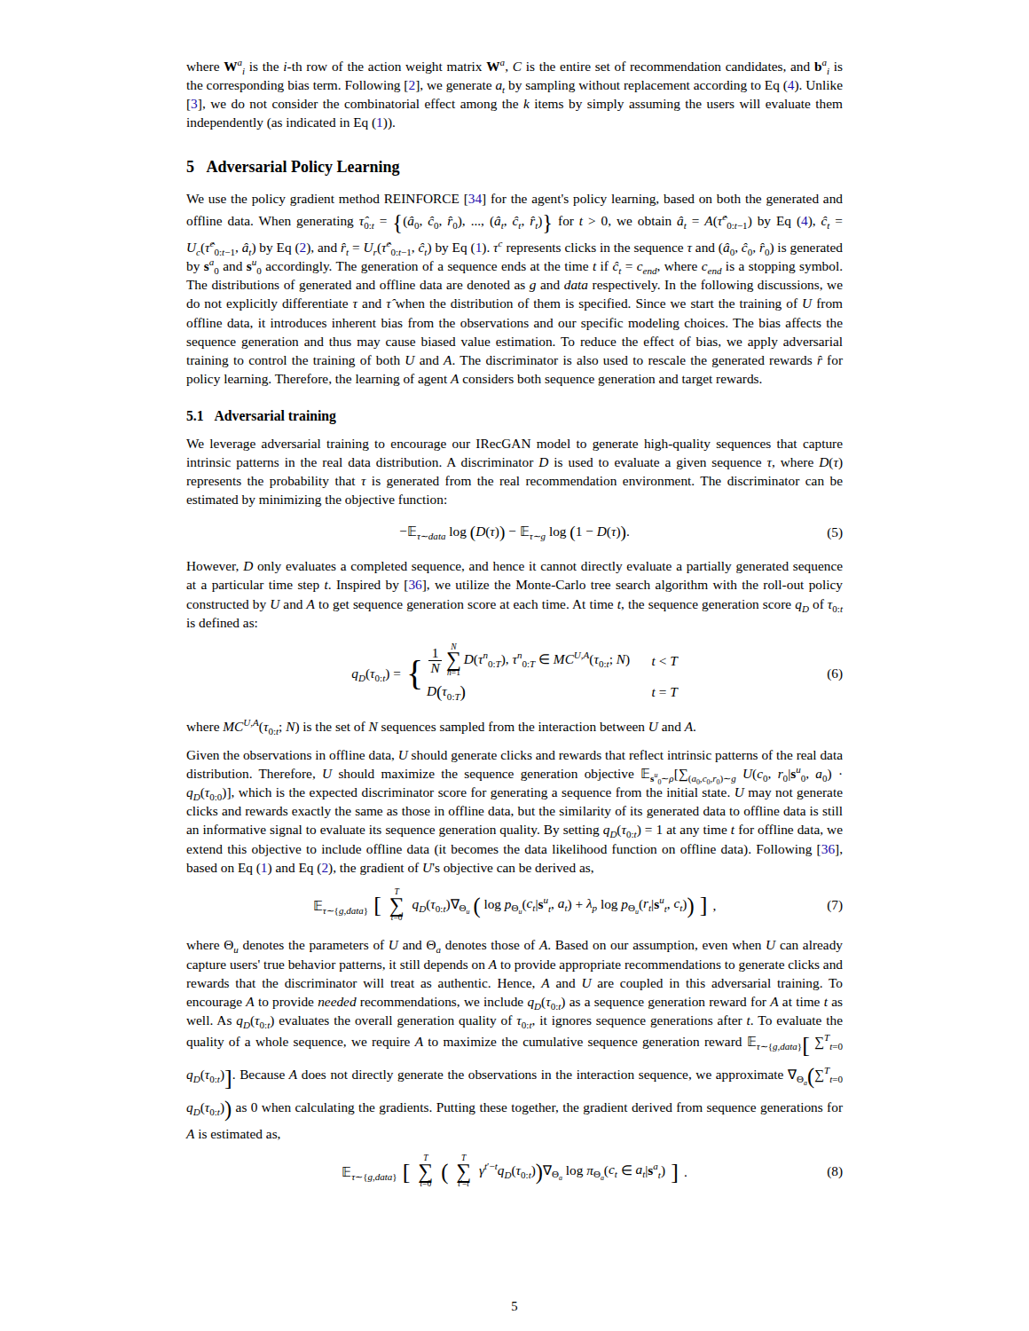where Wai is the i-th row of the action weight matrix Wa, C is the entire set of recommendation candidates, and bai is the corresponding bias term. Following [2], we generate at by sampling without replacement according to Eq (4). Unlike [3], we do not consider the combinatorial effect among the k items by simply assuming the users will evaluate them independently (as indicated in Eq (1)).
5 Adversarial Policy Learning
We use the policy gradient method REINFORCE [34] for the agent's policy learning, based on both the generated and offline data. When generating τ̂0:t = {(â0, ĉ0, r̂0), ..., (ât, ĉt, r̂t)} for t > 0, we obtain ât = A(τ̂c0:t−1) by Eq (4), ĉt = Uc(τ̂c0:t−1, ât) by Eq (2), and r̂t = Ur(τ̂c0:t−1, ĉt) by Eq (1). τc represents clicks in the sequence τ and (â0, ĉ0, r̂0) is generated by sa0 and su0 accordingly. The generation of a sequence ends at the time t if ĉt = cend, where cend is a stopping symbol. The distributions of generated and offline data are denoted as g and data respectively. In the following discussions, we do not explicitly differentiate τ and τ̂ when the distribution of them is specified. Since we start the training of U from offline data, it introduces inherent bias from the observations and our specific modeling choices. The bias affects the sequence generation and thus may cause biased value estimation. To reduce the effect of bias, we apply adversarial training to control the training of both U and A. The discriminator is also used to rescale the generated rewards r̂ for policy learning. Therefore, the learning of agent A considers both sequence generation and target rewards.
5.1 Adversarial training
We leverage adversarial training to encourage our IRecGAN model to generate high-quality sequences that capture intrinsic patterns in the real data distribution. A discriminator D is used to evaluate a given sequence τ, where D(τ) represents the probability that τ is generated from the real recommendation environment. The discriminator can be estimated by minimizing the objective function:
−𝔼τ∼data log (D(τ)) − 𝔼τ∼g log (1 − D(τ)). (5)
However, D only evaluates a completed sequence, and hence it cannot directly evaluate a partially generated sequence at a particular time step t. Inspired by [36], we utilize the Monte-Carlo tree search algorithm with the roll-out policy constructed by U and A to get sequence generation score at each time. At time t, the sequence generation score qD of τ0:t is defined as:
qD(τ0:t) = { 1 N N∑n=1 D(τn0:T), τn0:T ∈ MCU,A(τ0:t; N) t < T D(τ0:T) t = T (6)
where MCU,A(τ0:t; N) is the set of N sequences sampled from the interaction between U and A.
Given the observations in offline data, U should generate clicks and rewards that reflect intrinsic patterns of the real data distribution. Therefore, U should maximize the sequence generation objective 𝔼su0∼ρ[∑(a0,c0,r0)∼g U(c0, r0|su0, a0) · qD(τ0:0)], which is the expected discriminator score for generating a sequence from the initial state. U may not generate clicks and rewards exactly the same as those in offline data, but the similarity of its generated data to offline data is still an informative signal to evaluate its sequence generation quality. By setting qD(τ0:t) = 1 at any time t for offline data, we extend this objective to include offline data (it becomes the data likelihood function on offline data). Following [36], based on Eq (1) and Eq (2), the gradient of U's objective can be derived as,
𝔼τ∼{g,data} [ T∑t=0 qD(τ0:t)∇Θu ( log pΘu(ct|sut, at) + λp log pΘu(rt|sut, ct)) ] , (7)
where Θu denotes the parameters of U and Θa denotes those of A. Based on our assumption, even when U can already capture users' true behavior patterns, it still depends on A to provide appropriate recommendations to generate clicks and rewards that the discriminator will treat as authentic. Hence, A and U are coupled in this adversarial training. To encourage A to provide needed recommendations, we include qD(τ0:t) as a sequence generation reward for A at time t as well. As qD(τ0:t) evaluates the overall generation quality of τ0:t, it ignores sequence generations after t. To evaluate the quality of a whole sequence, we require A to maximize the cumulative sequence generation reward 𝔼τ∼{g,data}[ ∑Tt=0 qD(τ0:t)]. Because A does not directly generate the observations in the interaction sequence, we approximate ∇Θa(∑Tt=0 qD(τ0:t)) as 0 when calculating the gradients. Putting these together, the gradient derived from sequence generations for A is estimated as,
𝔼τ∼{g,data} [ T∑t=0 ( T∑t′=t γt′−tqD(τ0:t))∇Θa log πΘa(ct ∈ at|sat) ] . (8)
5